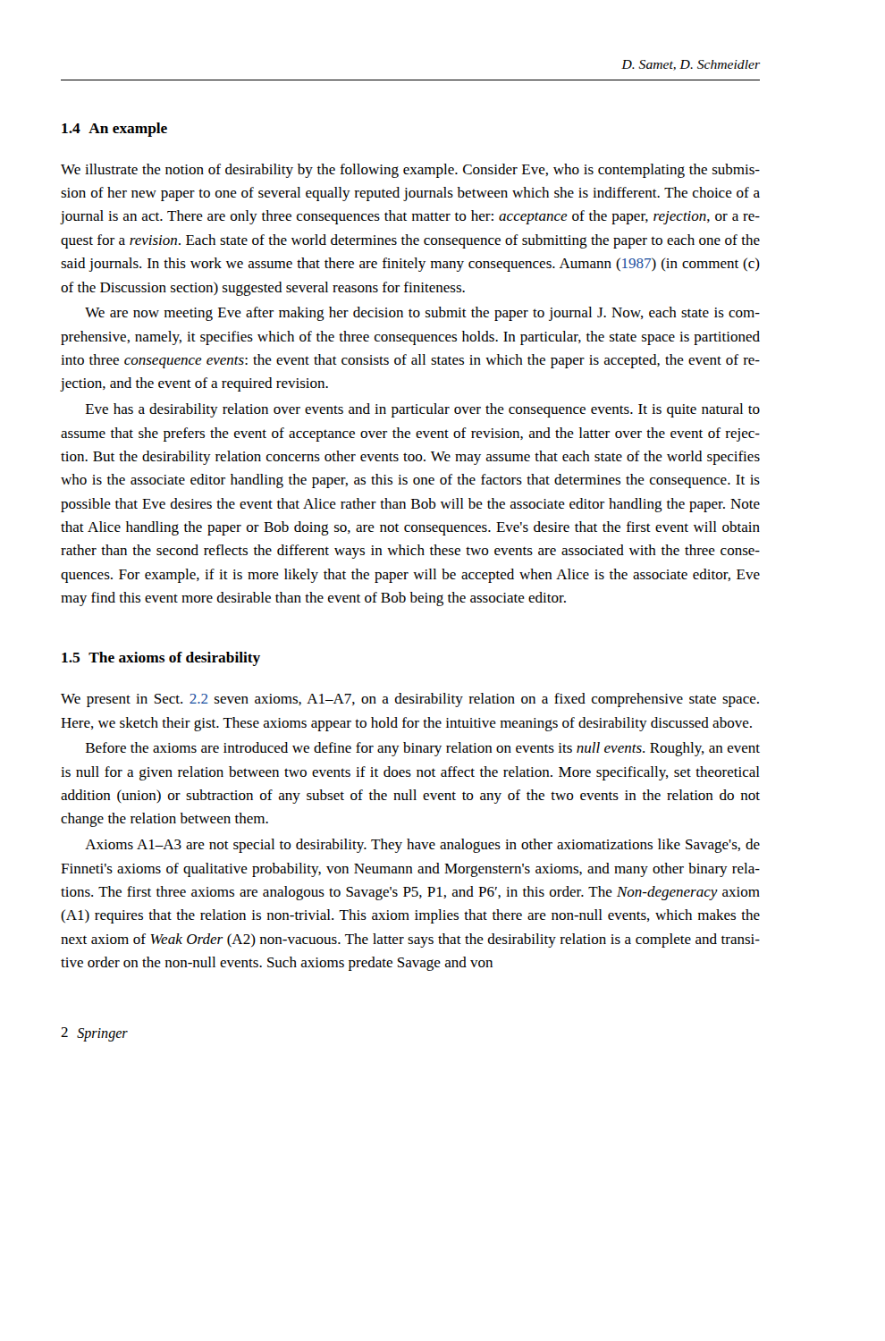D. Samet, D. Schmeidler
1.4 An example
We illustrate the notion of desirability by the following example. Consider Eve, who is contemplating the submission of her new paper to one of several equally reputed journals between which she is indifferent. The choice of a journal is an act. There are only three consequences that matter to her: acceptance of the paper, rejection, or a request for a revision. Each state of the world determines the consequence of submitting the paper to each one of the said journals. In this work we assume that there are finitely many consequences. Aumann (1987) (in comment (c) of the Discussion section) suggested several reasons for finiteness.
We are now meeting Eve after making her decision to submit the paper to journal J. Now, each state is comprehensive, namely, it specifies which of the three consequences holds. In particular, the state space is partitioned into three consequence events: the event that consists of all states in which the paper is accepted, the event of rejection, and the event of a required revision.
Eve has a desirability relation over events and in particular over the consequence events. It is quite natural to assume that she prefers the event of acceptance over the event of revision, and the latter over the event of rejection. But the desirability relation concerns other events too. We may assume that each state of the world specifies who is the associate editor handling the paper, as this is one of the factors that determines the consequence. It is possible that Eve desires the event that Alice rather than Bob will be the associate editor handling the paper. Note that Alice handling the paper or Bob doing so, are not consequences. Eve's desire that the first event will obtain rather than the second reflects the different ways in which these two events are associated with the three consequences. For example, if it is more likely that the paper will be accepted when Alice is the associate editor, Eve may find this event more desirable than the event of Bob being the associate editor.
1.5 The axioms of desirability
We present in Sect. 2.2 seven axioms, A1–A7, on a desirability relation on a fixed comprehensive state space. Here, we sketch their gist. These axioms appear to hold for the intuitive meanings of desirability discussed above.
Before the axioms are introduced we define for any binary relation on events its null events. Roughly, an event is null for a given relation between two events if it does not affect the relation. More specifically, set theoretical addition (union) or subtraction of any subset of the null event to any of the two events in the relation do not change the relation between them.
Axioms A1–A3 are not special to desirability. They have analogues in other axiomatizations like Savage's, de Finneti's axioms of qualitative probability, von Neumann and Morgenstern's axioms, and many other binary relations. The first three axioms are analogous to Savage's P5, P1, and P6′, in this order. The Non-degeneracy axiom (A1) requires that the relation is non-trivial. This axiom implies that there are non-null events, which makes the next axiom of Weak Order (A2) non-vacuous. The latter says that the desirability relation is a complete and transitive order on the non-null events. Such axioms predate Savage and von
2 Springer